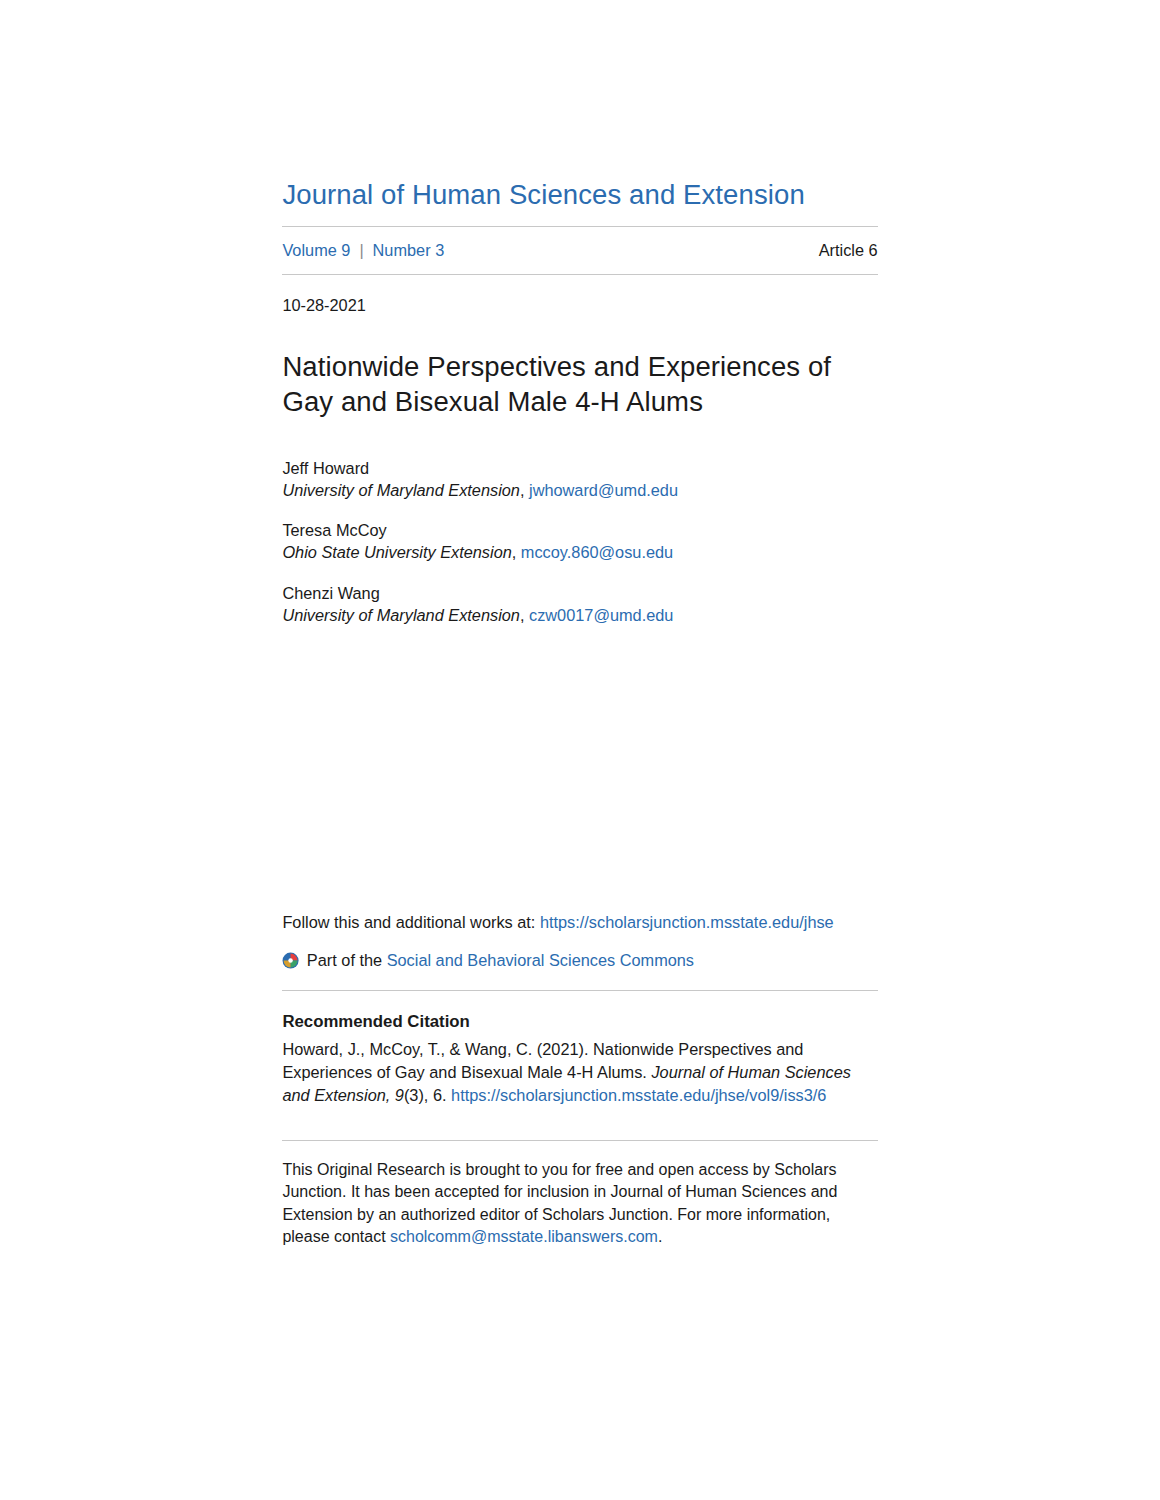Journal of Human Sciences and Extension
Volume 9 | Number 3
Article 6
10-28-2021
Nationwide Perspectives and Experiences of Gay and Bisexual Male 4-H Alums
Jeff Howard University of Maryland Extension, jwhoward@umd.edu
Teresa McCoy Ohio State University Extension, mccoy.860@osu.edu
Chenzi Wang University of Maryland Extension, czw0017@umd.edu
Follow this and additional works at: https://scholarsjunction.msstate.edu/jhse
Part of the Social and Behavioral Sciences Commons
Recommended Citation
Howard, J., McCoy, T., & Wang, C. (2021). Nationwide Perspectives and Experiences of Gay and Bisexual Male 4-H Alums. Journal of Human Sciences and Extension, 9(3), 6. https://scholarsjunction.msstate.edu/jhse/vol9/iss3/6
This Original Research is brought to you for free and open access by Scholars Junction. It has been accepted for inclusion in Journal of Human Sciences and Extension by an authorized editor of Scholars Junction. For more information, please contact scholcomm@msstate.libanswers.com.